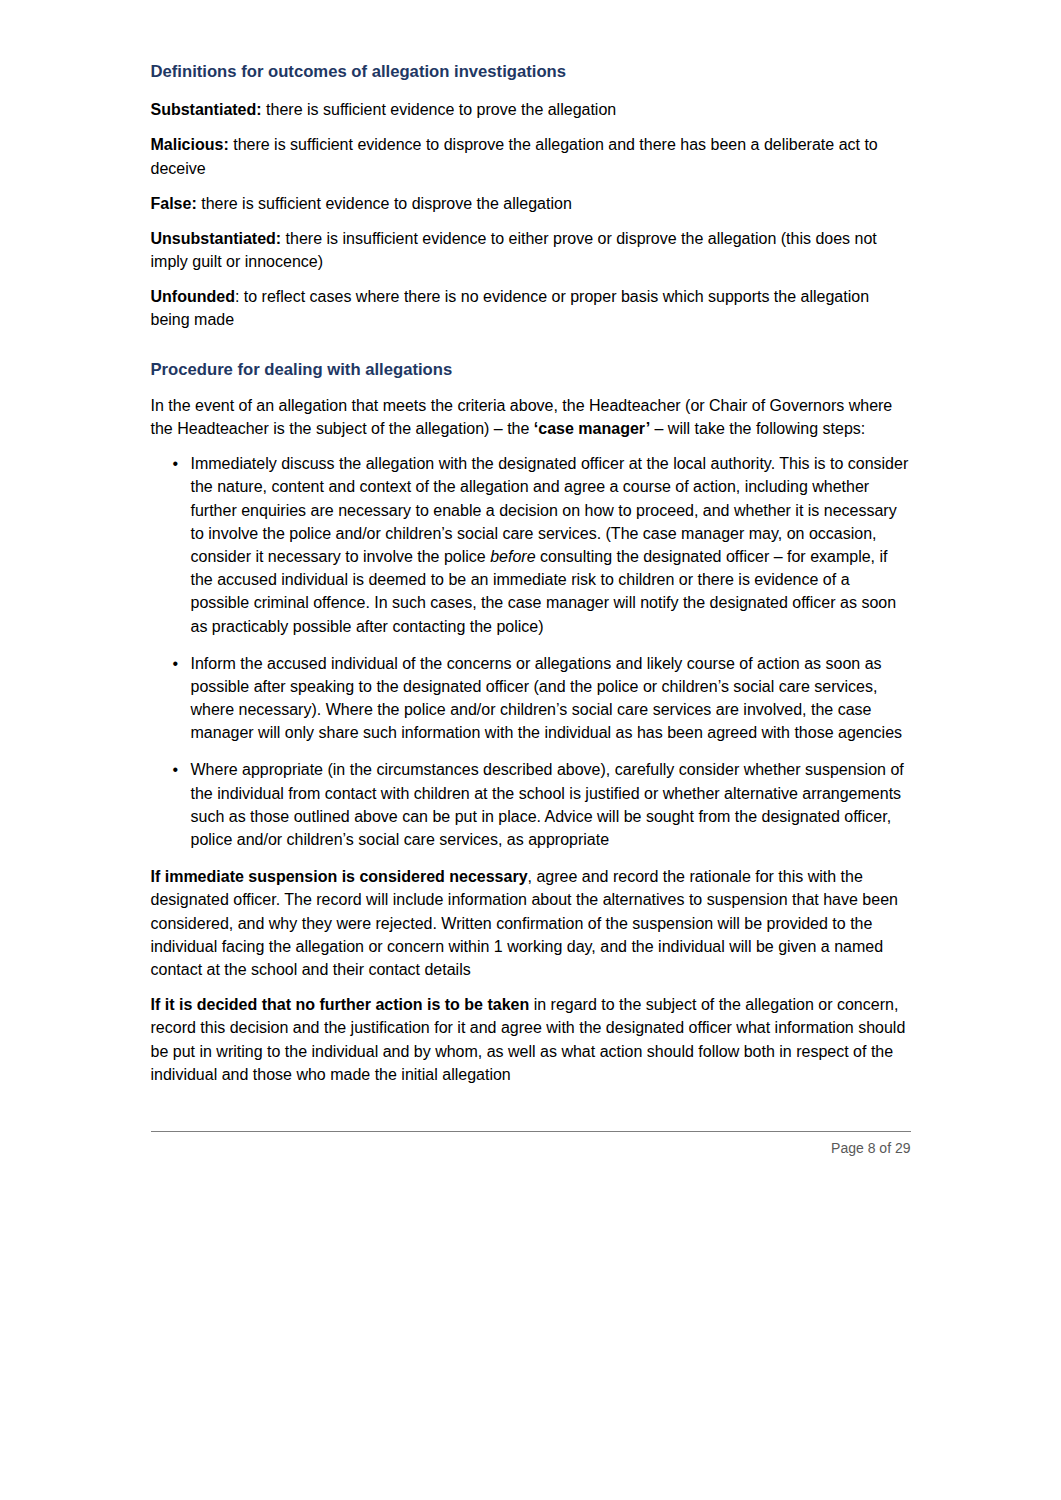Definitions for outcomes of allegation investigations
Substantiated: there is sufficient evidence to prove the allegation
Malicious: there is sufficient evidence to disprove the allegation and there has been a deliberate act to deceive
False: there is sufficient evidence to disprove the allegation
Unsubstantiated: there is insufficient evidence to either prove or disprove the allegation (this does not imply guilt or innocence)
Unfounded: to reflect cases where there is no evidence or proper basis which supports the allegation being made
Procedure for dealing with allegations
In the event of an allegation that meets the criteria above, the Headteacher (or Chair of Governors where the Headteacher is the subject of the allegation) – the ‘case manager’ – will take the following steps:
Immediately discuss the allegation with the designated officer at the local authority. This is to consider the nature, content and context of the allegation and agree a course of action, including whether further enquiries are necessary to enable a decision on how to proceed, and whether it is necessary to involve the police and/or children’s social care services. (The case manager may, on occasion, consider it necessary to involve the police before consulting the designated officer – for example, if the accused individual is deemed to be an immediate risk to children or there is evidence of a possible criminal offence. In such cases, the case manager will notify the designated officer as soon as practicably possible after contacting the police)
Inform the accused individual of the concerns or allegations and likely course of action as soon as possible after speaking to the designated officer (and the police or children’s social care services, where necessary). Where the police and/or children’s social care services are involved, the case manager will only share such information with the individual as has been agreed with those agencies
Where appropriate (in the circumstances described above), carefully consider whether suspension of the individual from contact with children at the school is justified or whether alternative arrangements such as those outlined above can be put in place. Advice will be sought from the designated officer, police and/or children’s social care services, as appropriate
If immediate suspension is considered necessary, agree and record the rationale for this with the designated officer. The record will include information about the alternatives to suspension that have been considered, and why they were rejected. Written confirmation of the suspension will be provided to the individual facing the allegation or concern within 1 working day, and the individual will be given a named contact at the school and their contact details
If it is decided that no further action is to be taken in regard to the subject of the allegation or concern, record this decision and the justification for it and agree with the designated officer what information should be put in writing to the individual and by whom, as well as what action should follow both in respect of the individual and those who made the initial allegation
Page 8 of 29